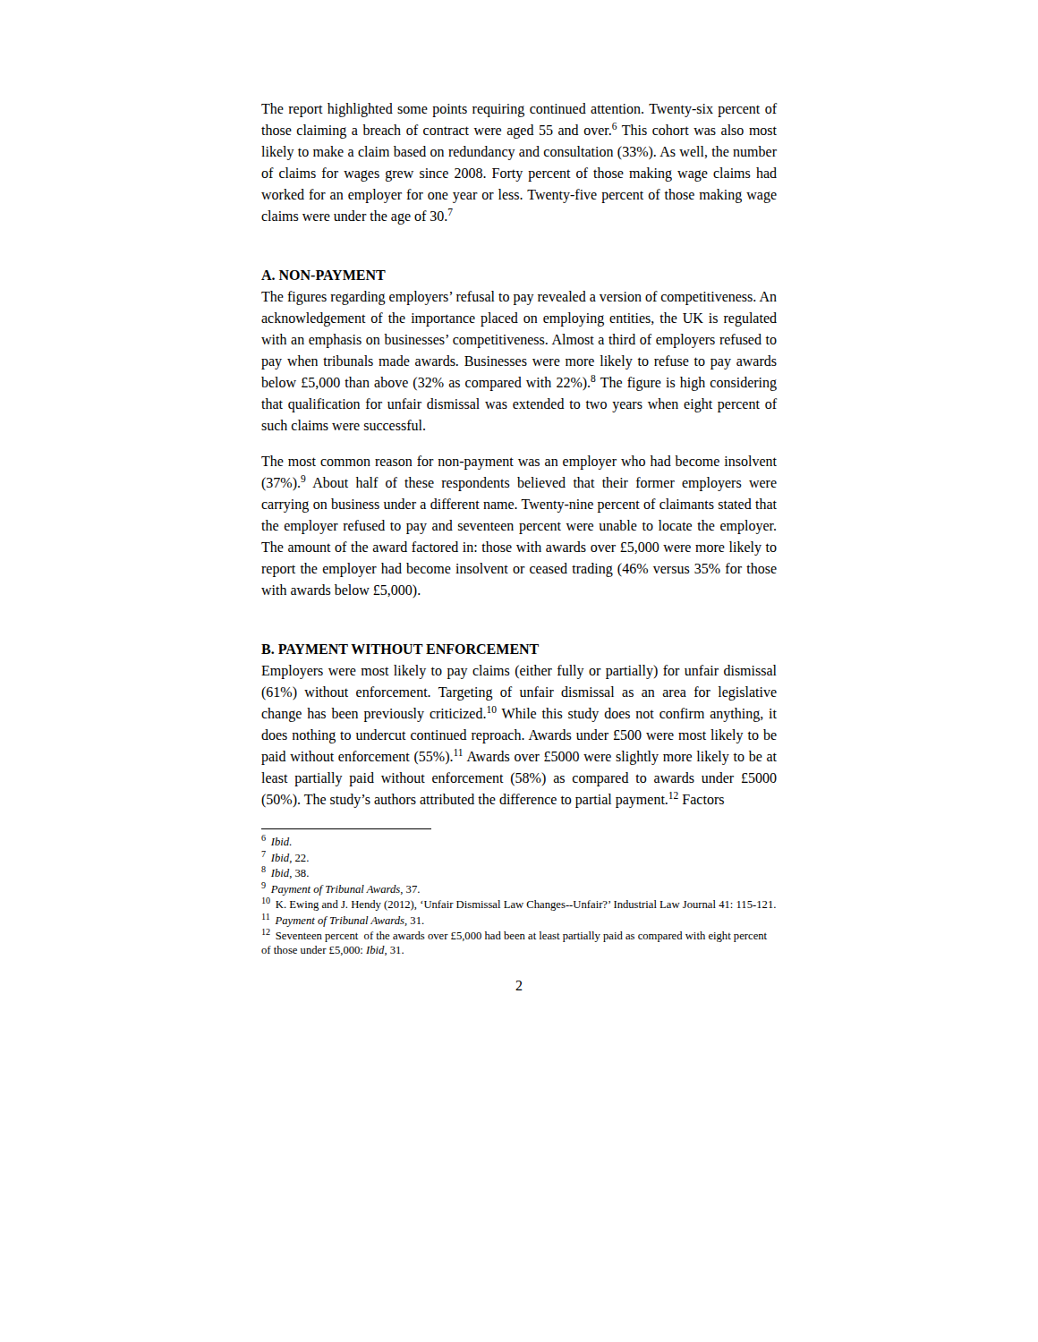The report highlighted some points requiring continued attention. Twenty-six percent of those claiming a breach of contract were aged 55 and over.6 This cohort was also most likely to make a claim based on redundancy and consultation (33%). As well, the number of claims for wages grew since 2008. Forty percent of those making wage claims had worked for an employer for one year or less. Twenty-five percent of those making wage claims were under the age of 30.7
A. Non-Payment
The figures regarding employers’ refusal to pay revealed a version of competitiveness. An acknowledgement of the importance placed on employing entities, the UK is regulated with an emphasis on businesses’ competitiveness. Almost a third of employers refused to pay when tribunals made awards. Businesses were more likely to refuse to pay awards below £5,000 than above (32% as compared with 22%).8 The figure is high considering that qualification for unfair dismissal was extended to two years when eight percent of such claims were successful.
The most common reason for non-payment was an employer who had become insolvent (37%).9 About half of these respondents believed that their former employers were carrying on business under a different name. Twenty-nine percent of claimants stated that the employer refused to pay and seventeen percent were unable to locate the employer. The amount of the award factored in: those with awards over £5,000 were more likely to report the employer had become insolvent or ceased trading (46% versus 35% for those with awards below £5,000).
B. Payment Without Enforcement
Employers were most likely to pay claims (either fully or partially) for unfair dismissal (61%) without enforcement. Targeting of unfair dismissal as an area for legislative change has been previously criticized.10 While this study does not confirm anything, it does nothing to undercut continued reproach. Awards under £500 were most likely to be paid without enforcement (55%).11 Awards over £5000 were slightly more likely to be at least partially paid without enforcement (58%) as compared to awards under £5000 (50%). The study’s authors attributed the difference to partial payment.12 Factors
6 Ibid.
7 Ibid, 22.
8 Ibid, 38.
9 Payment of Tribunal Awards, 37.
10 K. Ewing and J. Hendy (2012), ‘Unfair Dismissal Law Changes--Unfair?’ Industrial Law Journal 41: 115-121.
11 Payment of Tribunal Awards, 31.
12 Seventeen percent of the awards over £5,000 had been at least partially paid as compared with eight percent of those under £5,000: Ibid, 31.
2